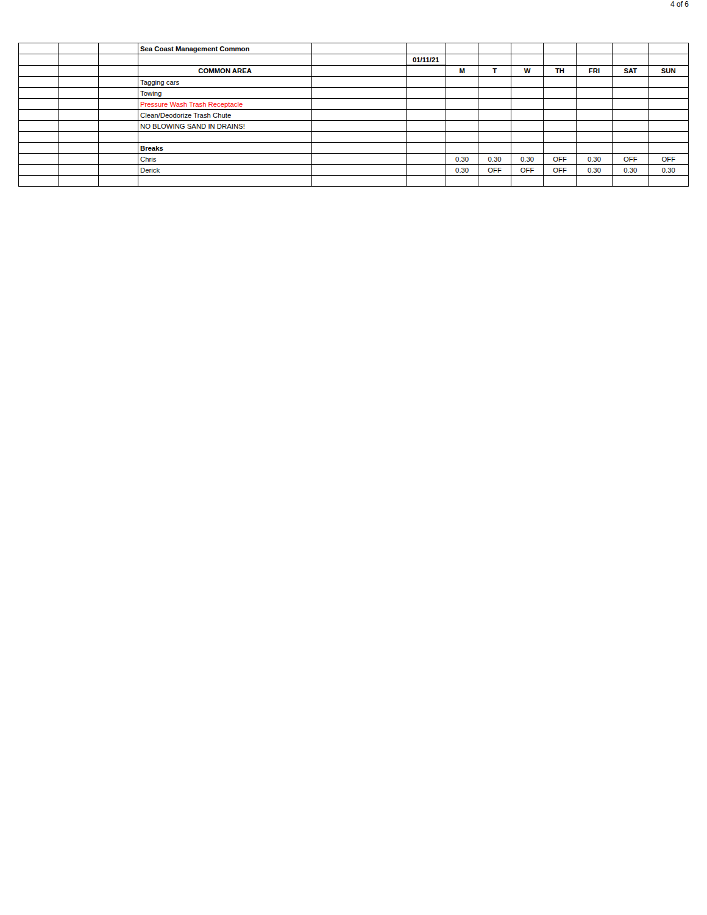4 of 6
| | | | Sea Coast Management Common | | | | | | | | | |
| | | | | | 01/11/21 | | | | | | | |
| | | | COMMON AREA | | | M | T | W | TH | FRI | SAT | SUN |
| | | | Tagging cars | | | | | | | | | |
| | | | Towing | | | | | | | | | |
| | | | Pressure Wash Trash Receptacle | | | | | | | | | |
| | | | Clean/Deodorize Trash Chute | | | | | | | | | |
| | | | NO BLOWING SAND IN DRAINS! | | | | | | | | | |
| | | | Breaks | | | | | | | | | |
| | | | Chris | | | 0.30 | 0.30 | 0.30 | OFF | 0.30 | OFF | OFF |
| | | | Derick | | | 0.30 | OFF | OFF | OFF | 0.30 | 0.30 | 0.30 |